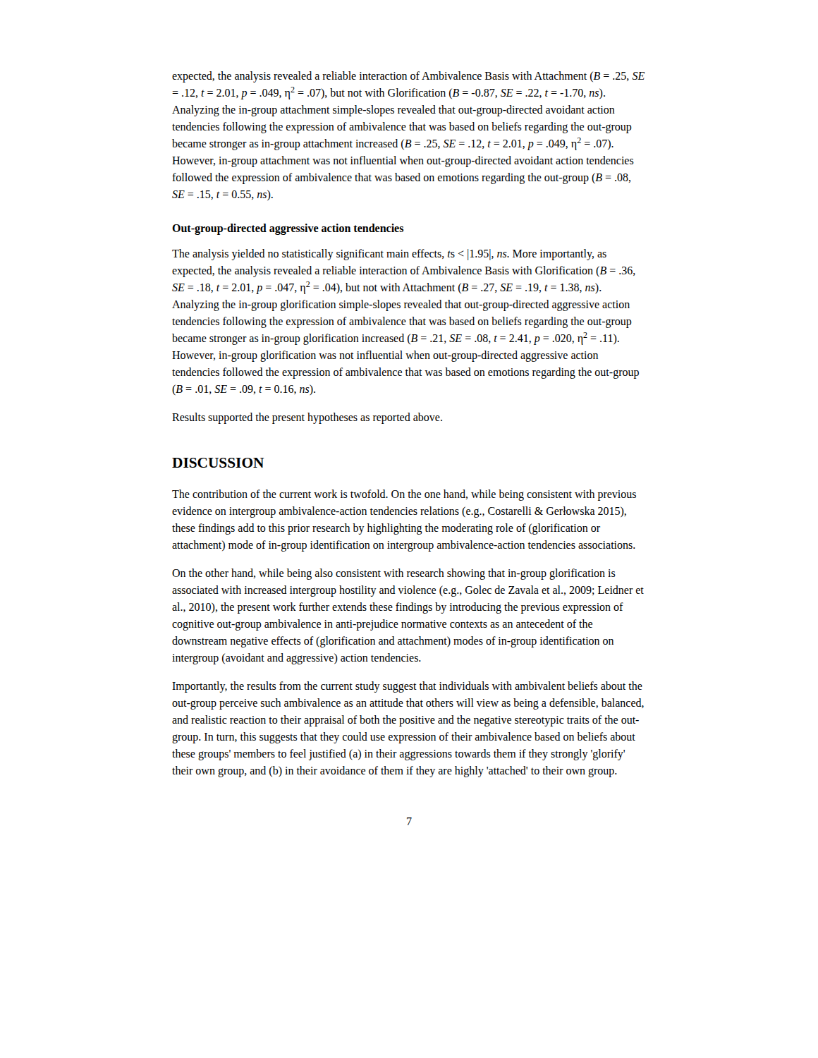expected, the analysis revealed a reliable interaction of Ambivalence Basis with Attachment (B = .25, SE = .12, t = 2.01, p = .049, η2 = .07), but not with Glorification (B = -0.87, SE = .22, t = -1.70, ns). Analyzing the in-group attachment simple-slopes revealed that out-group-directed avoidant action tendencies following the expression of ambivalence that was based on beliefs regarding the out-group became stronger as in-group attachment increased (B = .25, SE = .12, t = 2.01, p = .049, η2 = .07). However, in-group attachment was not influential when out-group-directed avoidant action tendencies followed the expression of ambivalence that was based on emotions regarding the out-group (B = .08, SE = .15, t = 0.55, ns).
Out-group-directed aggressive action tendencies
The analysis yielded no statistically significant main effects, ts < |1.95|, ns. More importantly, as expected, the analysis revealed a reliable interaction of Ambivalence Basis with Glorification (B = .36, SE = .18, t = 2.01, p = .047, η2 = .04), but not with Attachment (B = .27, SE = .19, t = 1.38, ns). Analyzing the in-group glorification simple-slopes revealed that out-group-directed aggressive action tendencies following the expression of ambivalence that was based on beliefs regarding the out-group became stronger as in-group glorification increased (B = .21, SE = .08, t = 2.41, p = .020, η2 = .11). However, in-group glorification was not influential when out-group-directed aggressive action tendencies followed the expression of ambivalence that was based on emotions regarding the out-group (B = .01, SE = .09, t = 0.16, ns).
Results supported the present hypotheses as reported above.
DISCUSSION
The contribution of the current work is twofold. On the one hand, while being consistent with previous evidence on intergroup ambivalence-action tendencies relations (e.g., Costarelli & Gerłowska 2015), these findings add to this prior research by highlighting the moderating role of (glorification or attachment) mode of in-group identification on intergroup ambivalence-action tendencies associations.
On the other hand, while being also consistent with research showing that in-group glorification is associated with increased intergroup hostility and violence (e.g., Golec de Zavala et al., 2009; Leidner et al., 2010), the present work further extends these findings by introducing the previous expression of cognitive out-group ambivalence in anti-prejudice normative contexts as an antecedent of the downstream negative effects of (glorification and attachment) modes of in-group identification on intergroup (avoidant and aggressive) action tendencies.
Importantly, the results from the current study suggest that individuals with ambivalent beliefs about the out-group perceive such ambivalence as an attitude that others will view as being a defensible, balanced, and realistic reaction to their appraisal of both the positive and the negative stereotypic traits of the out-group. In turn, this suggests that they could use expression of their ambivalence based on beliefs about these groups' members to feel justified (a) in their aggressions towards them if they strongly 'glorify' their own group, and (b) in their avoidance of them if they are highly 'attached' to their own group.
7